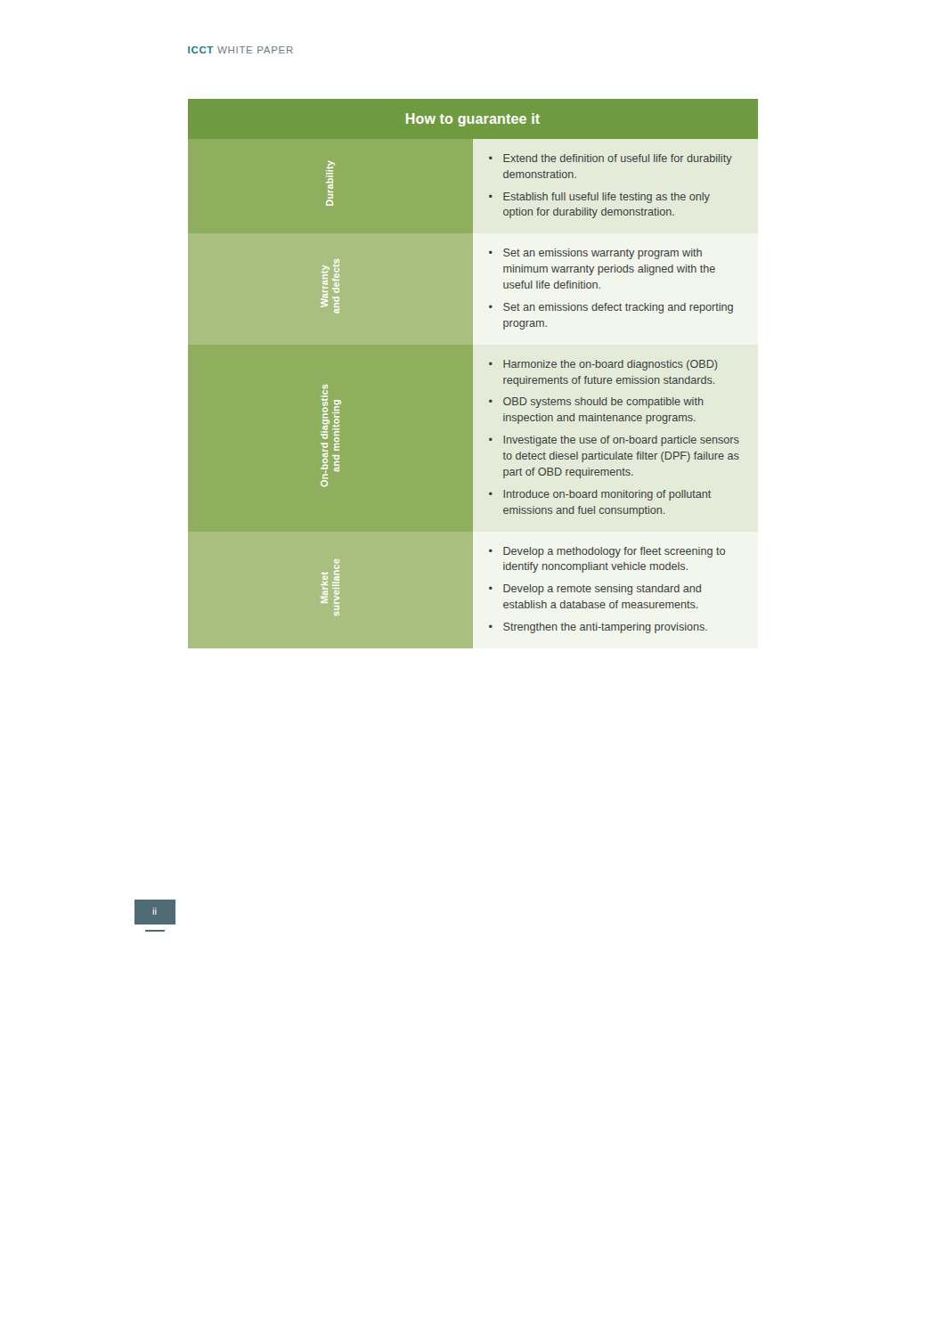ICCT WHITE PAPER
| How to guarantee it |
| --- |
| Durability | Extend the definition of useful life for durability demonstration. Establish full useful life testing as the only option for durability demonstration. |
| Warranty and defects | Set an emissions warranty program with minimum warranty periods aligned with the useful life definition. Set an emissions defect tracking and reporting program. |
| On-board diagnostics and monitoring | Harmonize the on-board diagnostics (OBD) requirements of future emission standards. OBD systems should be compatible with inspection and maintenance programs. Investigate the use of on-board particle sensors to detect diesel particulate filter (DPF) failure as part of OBD requirements. Introduce on-board monitoring of pollutant emissions and fuel consumption. |
| Market surveillance | Develop a methodology for fleet screening to identify noncompliant vehicle models. Develop a remote sensing standard and establish a database of measurements. Strengthen the anti-tampering provisions. |
ii